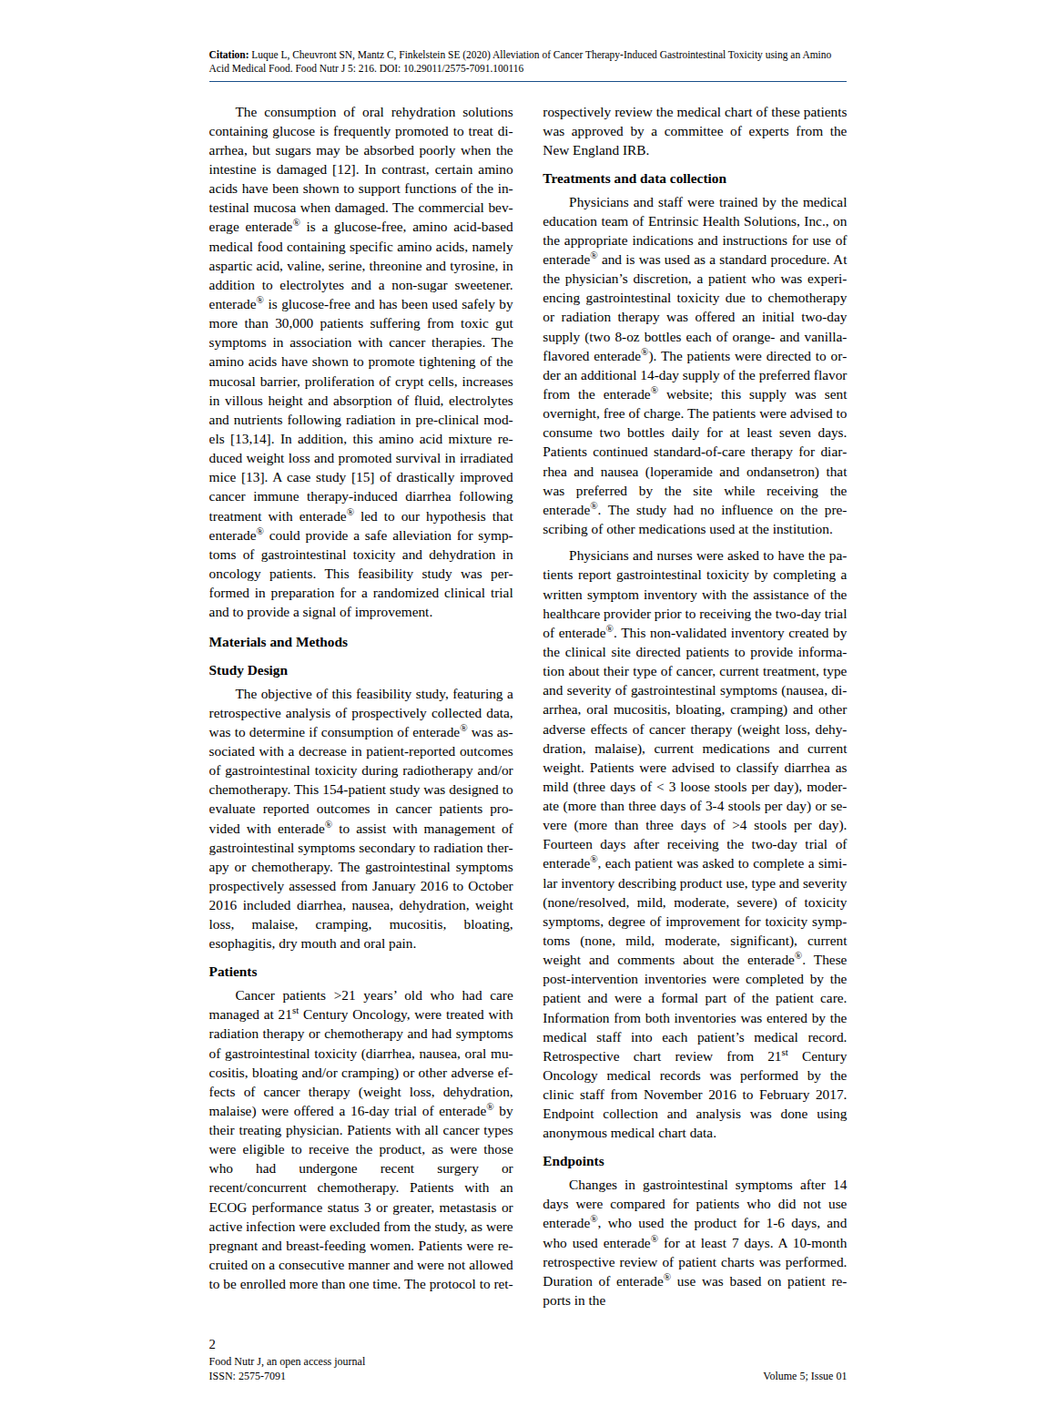Citation: Luque L, Cheuvront SN, Mantz C, Finkelstein SE (2020) Alleviation of Cancer Therapy-Induced Gastrointestinal Toxicity using an Amino Acid Medical Food. Food Nutr J 5: 216. DOI: 10.29011/2575-7091.100116
The consumption of oral rehydration solutions containing glucose is frequently promoted to treat diarrhea, but sugars may be absorbed poorly when the intestine is damaged [12]. In contrast, certain amino acids have been shown to support functions of the intestinal mucosa when damaged. The commercial beverage enterade® is a glucose-free, amino acid-based medical food containing specific amino acids, namely aspartic acid, valine, serine, threonine and tyrosine, in addition to electrolytes and a non-sugar sweetener. enterade® is glucose-free and has been used safely by more than 30,000 patients suffering from toxic gut symptoms in association with cancer therapies. The amino acids have shown to promote tightening of the mucosal barrier, proliferation of crypt cells, increases in villous height and absorption of fluid, electrolytes and nutrients following radiation in pre-clinical models [13,14]. In addition, this amino acid mixture reduced weight loss and promoted survival in irradiated mice [13]. A case study [15] of drastically improved cancer immune therapy-induced diarrhea following treatment with enterade® led to our hypothesis that enterade® could provide a safe alleviation for symptoms of gastrointestinal toxicity and dehydration in oncology patients. This feasibility study was performed in preparation for a randomized clinical trial and to provide a signal of improvement.
Materials and Methods
Study Design
The objective of this feasibility study, featuring a retrospective analysis of prospectively collected data, was to determine if consumption of enterade® was associated with a decrease in patient-reported outcomes of gastrointestinal toxicity during radiotherapy and/or chemotherapy. This 154-patient study was designed to evaluate reported outcomes in cancer patients provided with enterade® to assist with management of gastrointestinal symptoms secondary to radiation therapy or chemotherapy. The gastrointestinal symptoms prospectively assessed from January 2016 to October 2016 included diarrhea, nausea, dehydration, weight loss, malaise, cramping, mucositis, bloating, esophagitis, dry mouth and oral pain.
Patients
Cancer patients >21 years’ old who had care managed at 21st Century Oncology, were treated with radiation therapy or chemotherapy and had symptoms of gastrointestinal toxicity (diarrhea, nausea, oral mucositis, bloating and/or cramping) or other adverse effects of cancer therapy (weight loss, dehydration, malaise) were offered a 16-day trial of enterade® by their treating physician. Patients with all cancer types were eligible to receive the product, as were those who had undergone recent surgery or recent/concurrent chemotherapy. Patients with an ECOG performance status 3 or greater, metastasis or active infection were excluded from the study, as were pregnant and breast-feeding women. Patients were recruited on a consecutive manner and were not allowed to be enrolled more than one time. The protocol to retrospectively review the medical chart of these patients was approved by a committee of experts from the New England IRB.
Treatments and data collection
Physicians and staff were trained by the medical education team of Entrinsic Health Solutions, Inc., on the appropriate indications and instructions for use of enterade® and is was used as a standard procedure. At the physician’s discretion, a patient who was experiencing gastrointestinal toxicity due to chemotherapy or radiation therapy was offered an initial two-day supply (two 8-oz bottles each of orange- and vanilla-flavored enterade®). The patients were directed to order an additional 14-day supply of the preferred flavor from the enterade® website; this supply was sent overnight, free of charge. The patients were advised to consume two bottles daily for at least seven days. Patients continued standard-of-care therapy for diarrhea and nausea (loperamide and ondansetron) that was preferred by the site while receiving the enterade®. The study had no influence on the prescribing of other medications used at the institution.
Physicians and nurses were asked to have the patients report gastrointestinal toxicity by completing a written symptom inventory with the assistance of the healthcare provider prior to receiving the two-day trial of enterade®. This non-validated inventory created by the clinical site directed patients to provide information about their type of cancer, current treatment, type and severity of gastrointestinal symptoms (nausea, diarrhea, oral mucositis, bloating, cramping) and other adverse effects of cancer therapy (weight loss, dehydration, malaise), current medications and current weight. Patients were advised to classify diarrhea as mild (three days of < 3 loose stools per day), moderate (more than three days of 3-4 stools per day) or severe (more than three days of >4 stools per day). Fourteen days after receiving the two-day trial of enterade®, each patient was asked to complete a similar inventory describing product use, type and severity (none/resolved, mild, moderate, severe) of toxicity symptoms, degree of improvement for toxicity symptoms (none, mild, moderate, significant), current weight and comments about the enterade®. These post-intervention inventories were completed by the patient and were a formal part of the patient care. Information from both inventories was entered by the medical staff into each patient’s medical record. Retrospective chart review from 21st Century Oncology medical records was performed by the clinic staff from November 2016 to February 2017. Endpoint collection and analysis was done using anonymous medical chart data.
Endpoints
Changes in gastrointestinal symptoms after 14 days were compared for patients who did not use enterade®, who used the product for 1-6 days, and who used enterade® for at least 7 days. A 10-month retrospective review of patient charts was performed. Duration of enterade® use was based on patient reports in the
2
Food Nutr J, an open access journal
ISSN: 2575-7091
Volume 5; Issue 01